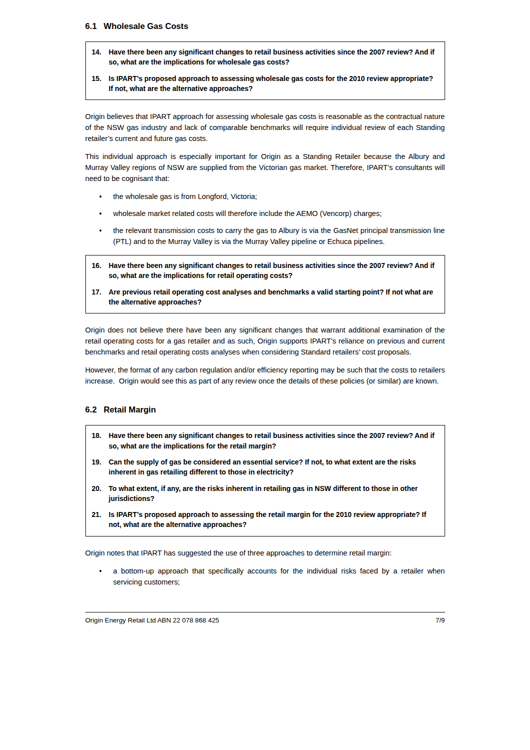6.1 Wholesale Gas Costs
14. Have there been any significant changes to retail business activities since the 2007 review? And if so, what are the implications for wholesale gas costs?
15. Is IPART’s proposed approach to assessing wholesale gas costs for the 2010 review appropriate? If not, what are the alternative approaches?
Origin believes that IPART approach for assessing wholesale gas costs is reasonable as the contractual nature of the NSW gas industry and lack of comparable benchmarks will require individual review of each Standing retailer’s current and future gas costs.
This individual approach is especially important for Origin as a Standing Retailer because the Albury and Murray Valley regions of NSW are supplied from the Victorian gas market. Therefore, IPART’s consultants will need to be cognisant that:
the wholesale gas is from Longford, Victoria;
wholesale market related costs will therefore include the AEMO (Vencorp) charges;
the relevant transmission costs to carry the gas to Albury is via the GasNet principal transmission line (PTL) and to the Murray Valley is via the Murray Valley pipeline or Echuca pipelines.
16. Have there been any significant changes to retail business activities since the 2007 review? And if so, what are the implications for retail operating costs?
17. Are previous retail operating cost analyses and benchmarks a valid starting point? If not what are the alternative approaches?
Origin does not believe there have been any significant changes that warrant additional examination of the retail operating costs for a gas retailer and as such, Origin supports IPART’s reliance on previous and current benchmarks and retail operating costs analyses when considering Standard retailers’ cost proposals.
However, the format of any carbon regulation and/or efficiency reporting may be such that the costs to retailers increase. Origin would see this as part of any review once the details of these policies (or similar) are known.
6.2 Retail Margin
18. Have there been any significant changes to retail business activities since the 2007 review? And if so, what are the implications for the retail margin?
19. Can the supply of gas be considered an essential service? If not, to what extent are the risks inherent in gas retailing different to those in electricity?
20. To what extent, if any, are the risks inherent in retailing gas in NSW different to those in other jurisdictions?
21. Is IPART’s proposed approach to assessing the retail margin for the 2010 review appropriate? If not, what are the alternative approaches?
Origin notes that IPART has suggested the use of three approaches to determine retail margin:
a bottom-up approach that specifically accounts for the individual risks faced by a retailer when servicing customers;
Origin Energy Retail Ltd ABN 22 078 868 425 7/9